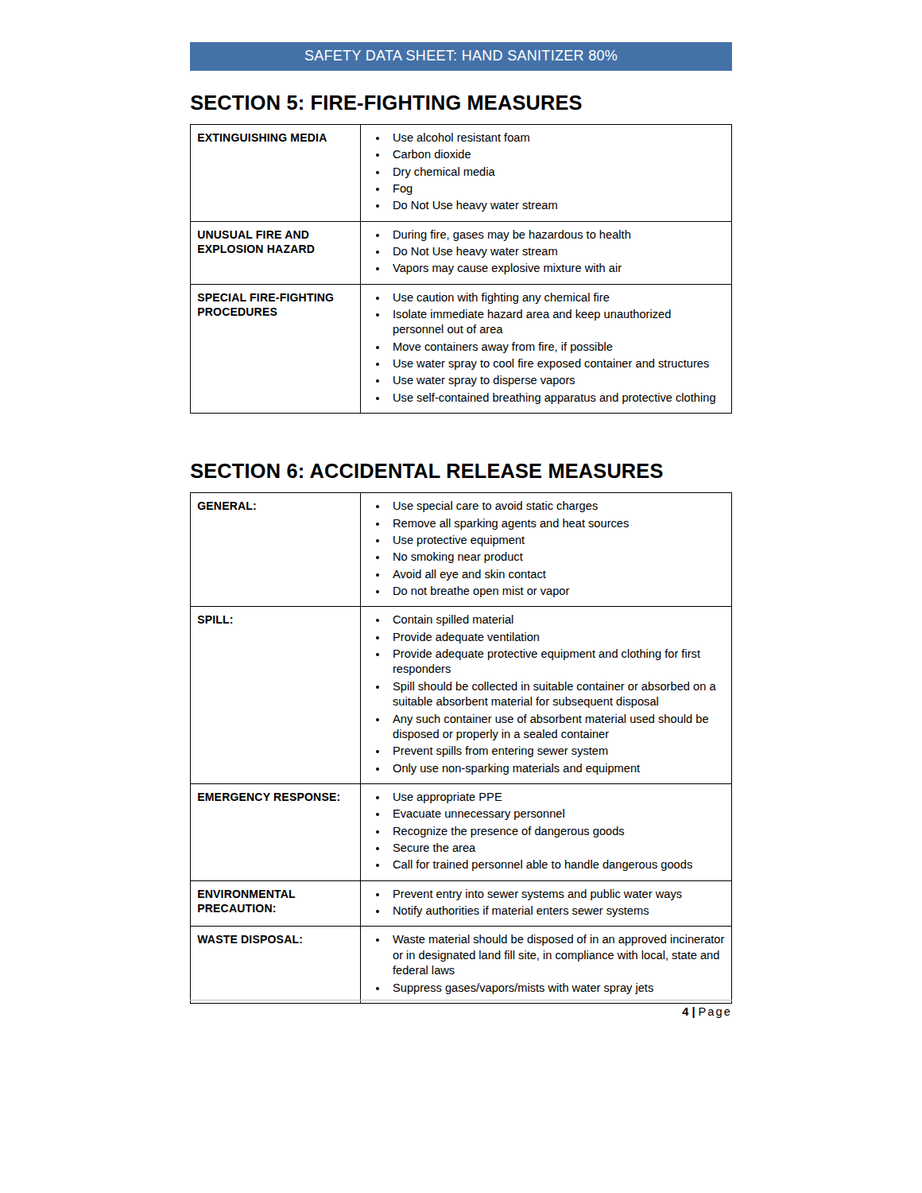SAFETY DATA SHEET: HAND SANITIZER 80%
SECTION 5: FIRE-FIGHTING MEASURES
| EXTINGUISHING MEDIA | Use alcohol resistant foam Carbon dioxide Dry chemical media Fog Do Not Use heavy water stream |
| UNUSUAL FIRE AND EXPLOSION HAZARD | During fire, gases may be hazardous to health Do Not Use heavy water stream Vapors may cause explosive mixture with air |
| SPECIAL FIRE-FIGHTING PROCEDURES | Use caution with fighting any chemical fire Isolate immediate hazard area and keep unauthorized personnel out of area Move containers away from fire, if possible Use water spray to cool fire exposed container and structures Use water spray to disperse vapors Use self-contained breathing apparatus and protective clothing |
SECTION 6: ACCIDENTAL RELEASE MEASURES
| GENERAL: | Use special care to avoid static charges Remove all sparking agents and heat sources Use protective equipment No smoking near product Avoid all eye and skin contact Do not breathe open mist or vapor |
| SPILL: | Contain spilled material Provide adequate ventilation Provide adequate protective equipment and clothing for first responders Spill should be collected in suitable container or absorbed on a suitable absorbent material for subsequent disposal Any such container use of absorbent material used should be disposed or properly in a sealed container Prevent spills from entering sewer system Only use non-sparking materials and equipment |
| EMERGENCY RESPONSE: | Use appropriate PPE Evacuate unnecessary personnel Recognize the presence of dangerous goods Secure the area Call for trained personnel able to handle dangerous goods |
| ENVIRONMENTAL PRECAUTION: | Prevent entry into sewer systems and public water ways Notify authorities if material enters sewer systems |
| WASTE DISPOSAL: | Waste material should be disposed of in an approved incinerator or in designated land fill site, in compliance with local, state and federal laws Suppress gases/vapors/mists with water spray jets |
4 | Page